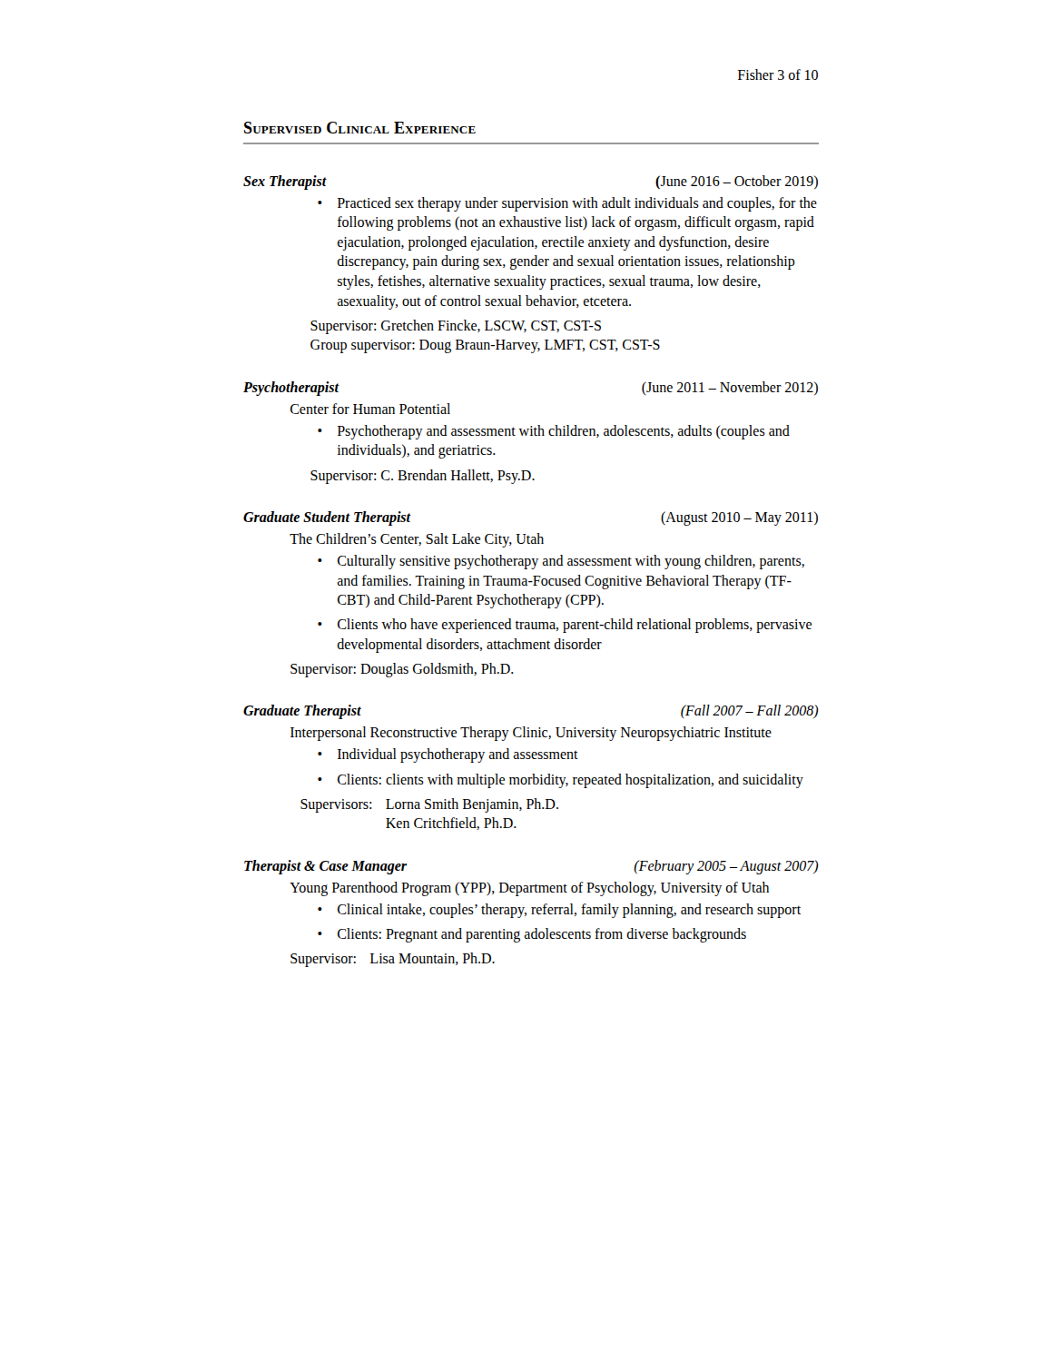Fisher 3 of 10
Supervised Clinical Experience
Sex Therapist
(June 2016 – October 2019)
Practiced sex therapy under supervision with adult individuals and couples, for the following problems (not an exhaustive list) lack of orgasm, difficult orgasm, rapid ejaculation, prolonged ejaculation, erectile anxiety and dysfunction, desire discrepancy, pain during sex, gender and sexual orientation issues, relationship styles, fetishes, alternative sexuality practices, sexual trauma, low desire, asexuality, out of control sexual behavior, etcetera.
Supervisor: Gretchen Fincke, LSCW, CST, CST-S
Group supervisor: Doug Braun-Harvey, LMFT, CST, CST-S
Psychotherapist
(June 2011 – November 2012)
Center for Human Potential
Psychotherapy and assessment with children, adolescents, adults (couples and individuals), and geriatrics.
Supervisor: C. Brendan Hallett, Psy.D.
Graduate Student Therapist
(August 2010 – May 2011)
The Children’s Center, Salt Lake City, Utah
Culturally sensitive psychotherapy and assessment with young children, parents, and families. Training in Trauma-Focused Cognitive Behavioral Therapy (TF-CBT) and Child-Parent Psychotherapy (CPP).
Clients who have experienced trauma, parent-child relational problems, pervasive developmental disorders, attachment disorder
Supervisor: Douglas Goldsmith, Ph.D.
Graduate Therapist
(Fall 2007 – Fall 2008)
Interpersonal Reconstructive Therapy Clinic, University Neuropsychiatric Institute
Individual psychotherapy and assessment
Clients: clients with multiple morbidity, repeated hospitalization, and suicidality
Supervisors:
Lorna Smith Benjamin, Ph.D.
Ken Critchfield, Ph.D.
Therapist & Case Manager
(February 2005 – August 2007)
Young Parenthood Program (YPP), Department of Psychology, University of Utah
Clinical intake, couples’ therapy, referral, family planning, and research support
Clients: Pregnant and parenting adolescents from diverse backgrounds
Supervisor:
Lisa Mountain, Ph.D.